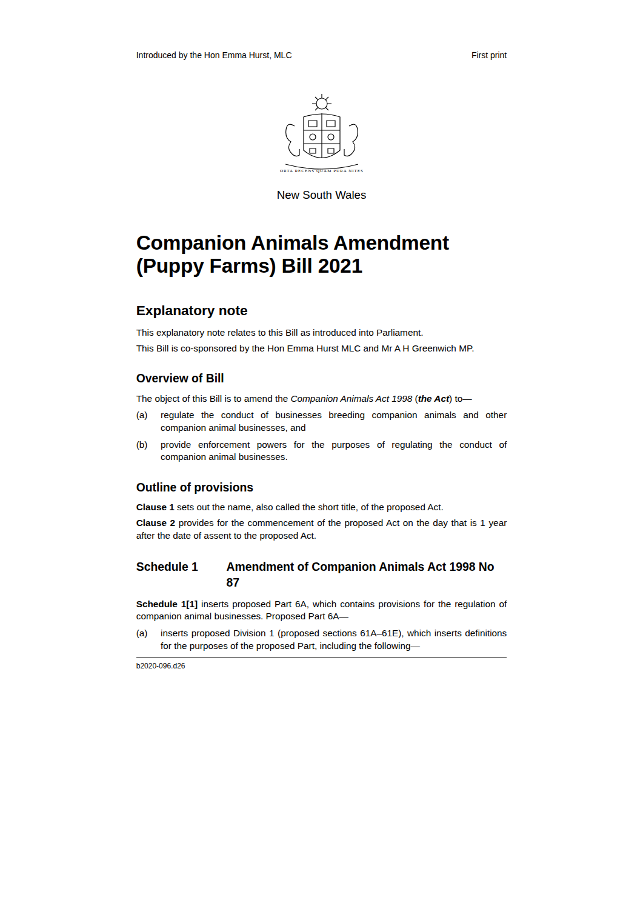Introduced by the Hon Emma Hurst, MLC First print
New South Wales
Companion Animals Amendment (Puppy Farms) Bill 2021
Explanatory note
This explanatory note relates to this Bill as introduced into Parliament.
This Bill is co-sponsored by the Hon Emma Hurst MLC and Mr A H Greenwich MP.
Overview of Bill
The object of this Bill is to amend the Companion Animals Act 1998 (the Act) to—
(a)
regulate the conduct of businesses breeding companion animals and other companion animal businesses, and
(b)
provide enforcement powers for the purposes of regulating the conduct of companion animal businesses.
Outline of provisions
Clause 1 sets out the name, also called the short title, of the proposed Act.
Clause 2 provides for the commencement of the proposed Act on the day that is 1 year after the date of assent to the proposed Act.
Schedule 1
Amendment of Companion Animals Act 1998 No 87
Schedule 1[1] inserts proposed Part 6A, which contains provisions for the regulation of companion animal businesses. Proposed Part 6A—
(a)
inserts proposed Division 1 (proposed sections 61A–61E), which inserts definitions for the purposes of the proposed Part, including the following—
b2020-096.d26